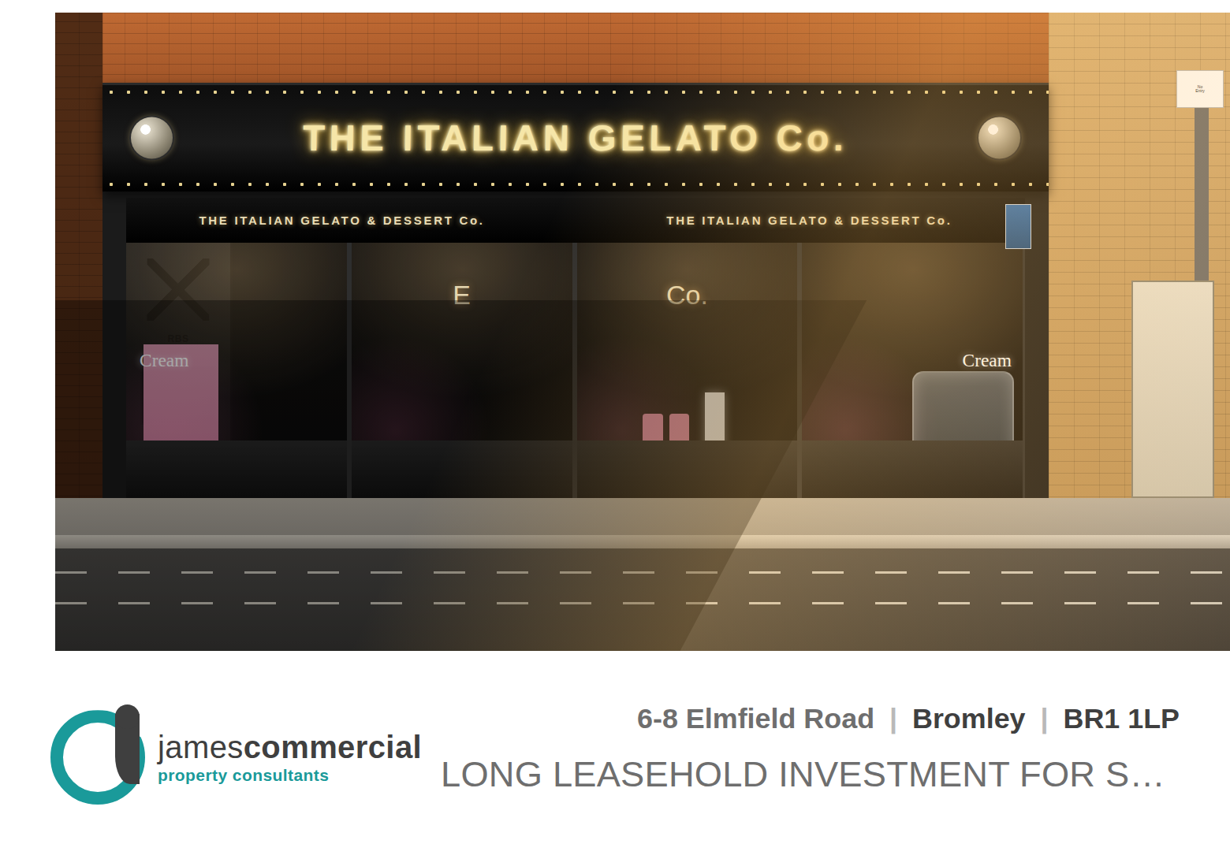THE ITALIAN GELATO Co.
THE ITALIAN GELATO & DESSERT Co. THE ITALIAN GELATO & DESSERT Co.
RBS
E
Co.
Cream
Cream
No
Entry
jamescommercial
property consultants
6-8 Elmfield Road | Bromley | BR1 1LP
Long Leasehold Investment For Sale